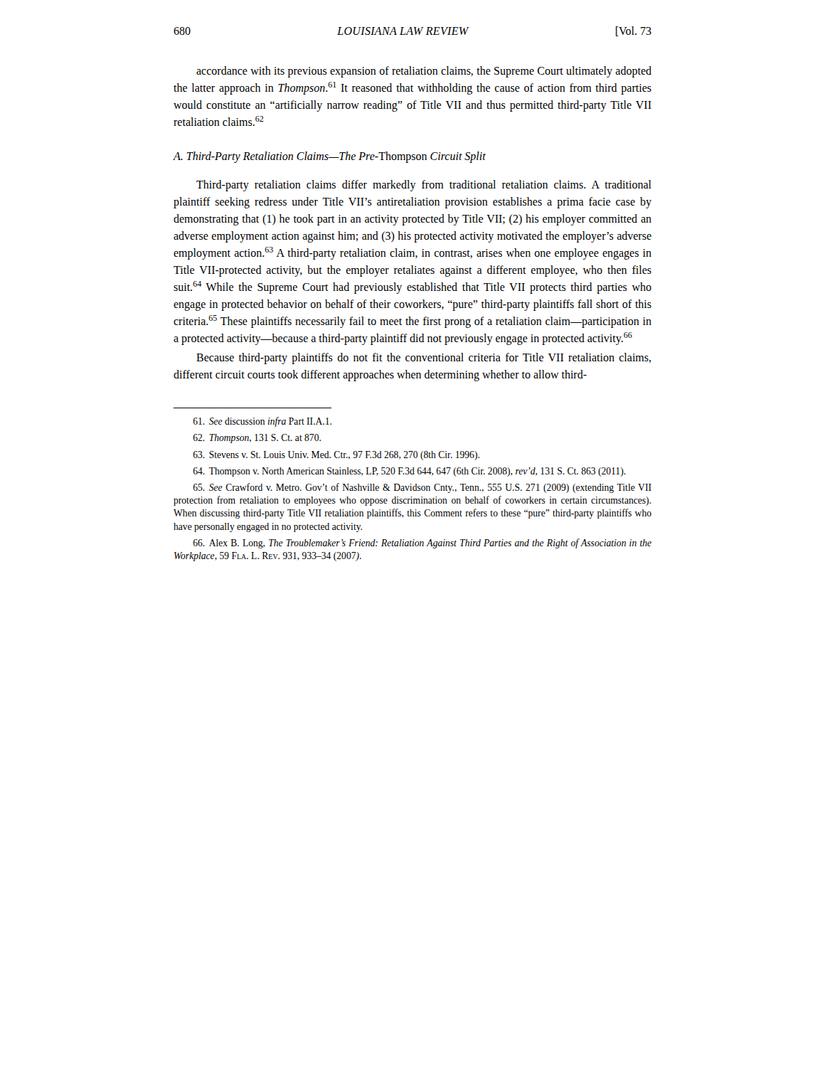680 LOUISIANA LAW REVIEW [Vol. 73
accordance with its previous expansion of retaliation claims, the Supreme Court ultimately adopted the latter approach in Thompson.61 It reasoned that withholding the cause of action from third parties would constitute an “artificially narrow reading” of Title VII and thus permitted third-party Title VII retaliation claims.62
A. Third-Party Retaliation Claims—The Pre-Thompson Circuit Split
Third-party retaliation claims differ markedly from traditional retaliation claims. A traditional plaintiff seeking redress under Title VII’s antiretaliation provision establishes a prima facie case by demonstrating that (1) he took part in an activity protected by Title VII; (2) his employer committed an adverse employment action against him; and (3) his protected activity motivated the employer’s adverse employment action.63 A third-party retaliation claim, in contrast, arises when one employee engages in Title VII-protected activity, but the employer retaliates against a different employee, who then files suit.64 While the Supreme Court had previously established that Title VII protects third parties who engage in protected behavior on behalf of their coworkers, “pure” third-party plaintiffs fall short of this criteria.65 These plaintiffs necessarily fail to meet the first prong of a retaliation claim—participation in a protected activity—because a third-party plaintiff did not previously engage in protected activity.66
Because third-party plaintiffs do not fit the conventional criteria for Title VII retaliation claims, different circuit courts took different approaches when determining whether to allow third-
61. See discussion infra Part II.A.1.
62. Thompson, 131 S. Ct. at 870.
63. Stevens v. St. Louis Univ. Med. Ctr., 97 F.3d 268, 270 (8th Cir. 1996).
64. Thompson v. North American Stainless, LP, 520 F.3d 644, 647 (6th Cir. 2008), rev’d, 131 S. Ct. 863 (2011).
65. See Crawford v. Metro. Gov’t of Nashville & Davidson Cnty., Tenn., 555 U.S. 271 (2009) (extending Title VII protection from retaliation to employees who oppose discrimination on behalf of coworkers in certain circumstances). When discussing third-party Title VII retaliation plaintiffs, this Comment refers to these “pure” third-party plaintiffs who have personally engaged in no protected activity.
66. Alex B. Long, The Troublemaker’s Friend: Retaliation Against Third Parties and the Right of Association in the Workplace, 59 Fla. L. Rev. 931, 933–34 (2007).